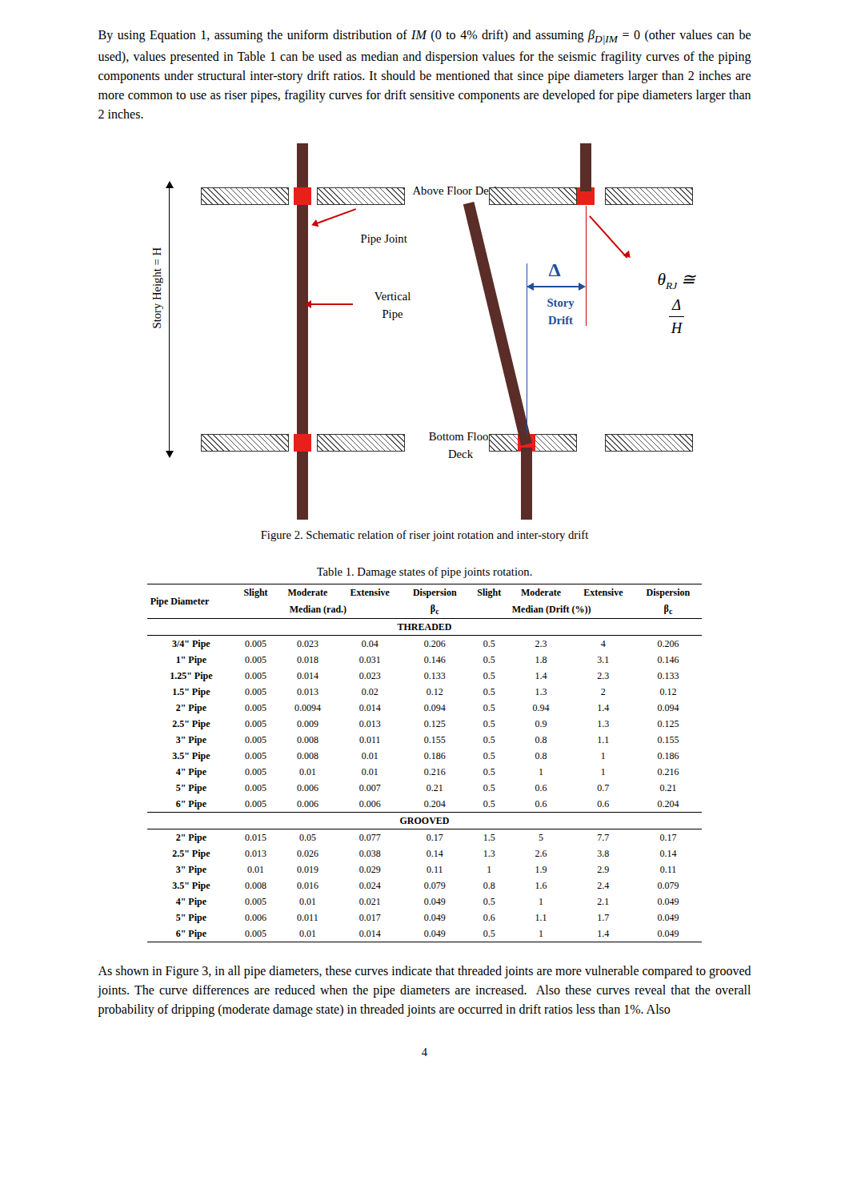By using Equation 1, assuming the uniform distribution of IM (0 to 4% drift) and assuming βD|IM = 0 (other values can be used), values presented in Table 1 can be used as median and dispersion values for the seismic fragility curves of the piping components under structural inter-story drift ratios. It should be mentioned that since pipe diameters larger than 2 inches are more common to use as riser pipes, fragility curves for drift sensitive components are developed for pipe diameters larger than 2 inches.
Story Height = H
Above Floor Deck
Bottom Floor
Deck
Pipe Joint
Vertical
Pipe
Δ
Story
Drift
θRJ ≅ ΔH
Figure 2. Schematic relation of riser joint rotation and inter-story drift
Table 1. Damage states of pipe joints rotation.
| Pipe Diameter | Slight | Moderate | Extensive | Dispersion | Slight | Moderate | Extensive | Dispersion |
| --- | --- | --- | --- | --- | --- | --- | --- | --- |
| Median (rad.) | β c | Median (Drift (%)) | β c |
| THREADED |
| 3/4" Pipe | 0.005 | 0.023 | 0.04 | 0.206 | 0.5 | 2.3 | 4 | 0.206 |
| 1" Pipe | 0.005 | 0.018 | 0.031 | 0.146 | 0.5 | 1.8 | 3.1 | 0.146 |
| 1.25" Pipe | 0.005 | 0.014 | 0.023 | 0.133 | 0.5 | 1.4 | 2.3 | 0.133 |
| 1.5" Pipe | 0.005 | 0.013 | 0.02 | 0.12 | 0.5 | 1.3 | 2 | 0.12 |
| 2" Pipe | 0.005 | 0.0094 | 0.014 | 0.094 | 0.5 | 0.94 | 1.4 | 0.094 |
| 2.5" Pipe | 0.005 | 0.009 | 0.013 | 0.125 | 0.5 | 0.9 | 1.3 | 0.125 |
| 3" Pipe | 0.005 | 0.008 | 0.011 | 0.155 | 0.5 | 0.8 | 1.1 | 0.155 |
| 3.5" Pipe | 0.005 | 0.008 | 0.01 | 0.186 | 0.5 | 0.8 | 1 | 0.186 |
| 4" Pipe | 0.005 | 0.01 | 0.01 | 0.216 | 0.5 | 1 | 1 | 0.216 |
| 5" Pipe | 0.005 | 0.006 | 0.007 | 0.21 | 0.5 | 0.6 | 0.7 | 0.21 |
| 6" Pipe | 0.005 | 0.006 | 0.006 | 0.204 | 0.5 | 0.6 | 0.6 | 0.204 |
| GROOVED |
| 2" Pipe | 0.015 | 0.05 | 0.077 | 0.17 | 1.5 | 5 | 7.7 | 0.17 |
| 2.5" Pipe | 0.013 | 0.026 | 0.038 | 0.14 | 1.3 | 2.6 | 3.8 | 0.14 |
| 3" Pipe | 0.01 | 0.019 | 0.029 | 0.11 | 1 | 1.9 | 2.9 | 0.11 |
| 3.5" Pipe | 0.008 | 0.016 | 0.024 | 0.079 | 0.8 | 1.6 | 2.4 | 0.079 |
| 4" Pipe | 0.005 | 0.01 | 0.021 | 0.049 | 0.5 | 1 | 2.1 | 0.049 |
| 5" Pipe | 0.006 | 0.011 | 0.017 | 0.049 | 0.6 | 1.1 | 1.7 | 0.049 |
| 6" Pipe | 0.005 | 0.01 | 0.014 | 0.049 | 0.5 | 1 | 1.4 | 0.049 |
As shown in Figure 3, in all pipe diameters, these curves indicate that threaded joints are more vulnerable compared to grooved joints. The curve differences are reduced when the pipe diameters are increased. Also these curves reveal that the overall probability of dripping (moderate damage state) in threaded joints are occurred in drift ratios less than 1%. Also
4